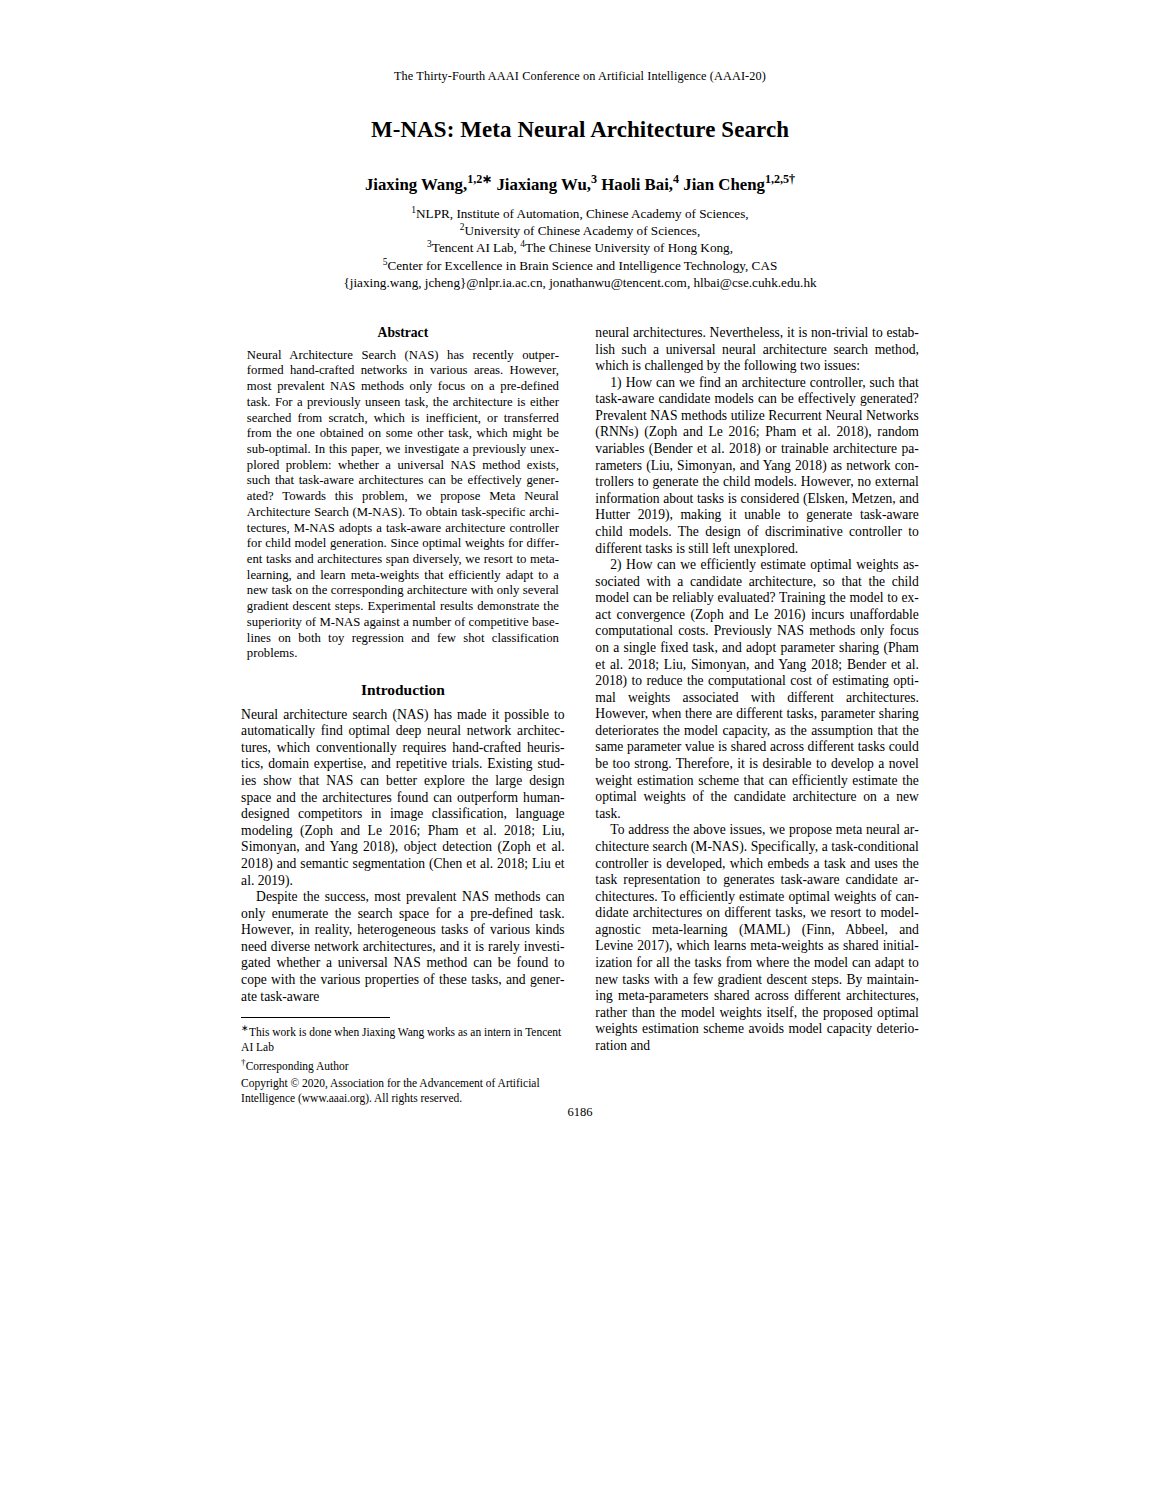The Thirty-Fourth AAAI Conference on Artificial Intelligence (AAAI-20)
M-NAS: Meta Neural Architecture Search
Jiaxing Wang,1,2∗ Jiaxiang Wu,3 Haoli Bai,4 Jian Cheng1,2,5†
1NLPR, Institute of Automation, Chinese Academy of Sciences,
2University of Chinese Academy of Sciences,
3Tencent AI Lab, 4The Chinese University of Hong Kong,
5Center for Excellence in Brain Science and Intelligence Technology, CAS
{jiaxing.wang, jcheng}@nlpr.ia.ac.cn, jonathanwu@tencent.com, hlbai@cse.cuhk.edu.hk
Abstract
Neural Architecture Search (NAS) has recently outperformed hand-crafted networks in various areas. However, most prevalent NAS methods only focus on a pre-defined task. For a previously unseen task, the architecture is either searched from scratch, which is inefficient, or transferred from the one obtained on some other task, which might be sub-optimal. In this paper, we investigate a previously unexplored problem: whether a universal NAS method exists, such that task-aware architectures can be effectively generated? Towards this problem, we propose Meta Neural Architecture Search (M-NAS). To obtain task-specific architectures, M-NAS adopts a task-aware architecture controller for child model generation. Since optimal weights for different tasks and architectures span diversely, we resort to meta-learning, and learn meta-weights that efficiently adapt to a new task on the corresponding architecture with only several gradient descent steps. Experimental results demonstrate the superiority of M-NAS against a number of competitive baselines on both toy regression and few shot classification problems.
Introduction
Neural architecture search (NAS) has made it possible to automatically find optimal deep neural network architectures, which conventionally requires hand-crafted heuristics, domain expertise, and repetitive trials. Existing studies show that NAS can better explore the large design space and the architectures found can outperform human-designed competitors in image classification, language modeling (Zoph and Le 2016; Pham et al. 2018; Liu, Simonyan, and Yang 2018), object detection (Zoph et al. 2018) and semantic segmentation (Chen et al. 2018; Liu et al. 2019).
Despite the success, most prevalent NAS methods can only enumerate the search space for a pre-defined task. However, in reality, heterogeneous tasks of various kinds need diverse network architectures, and it is rarely investigated whether a universal NAS method can be found to cope with the various properties of these tasks, and generate task-aware
∗This work is done when Jiaxing Wang works as an intern in Tencent AI Lab
†Corresponding Author
Copyright © 2020, Association for the Advancement of Artificial Intelligence (www.aaai.org). All rights reserved.
neural architectures. Nevertheless, it is non-trivial to establish such a universal neural architecture search method, which is challenged by the following two issues:
1) How can we find an architecture controller, such that task-aware candidate models can be effectively generated? Prevalent NAS methods utilize Recurrent Neural Networks (RNNs) (Zoph and Le 2016; Pham et al. 2018), random variables (Bender et al. 2018) or trainable architecture parameters (Liu, Simonyan, and Yang 2018) as network controllers to generate the child models. However, no external information about tasks is considered (Elsken, Metzen, and Hutter 2019), making it unable to generate task-aware child models. The design of discriminative controller to different tasks is still left unexplored.
2) How can we efficiently estimate optimal weights associated with a candidate architecture, so that the child model can be reliably evaluated? Training the model to exact convergence (Zoph and Le 2016) incurs unaffordable computational costs. Previously NAS methods only focus on a single fixed task, and adopt parameter sharing (Pham et al. 2018; Liu, Simonyan, and Yang 2018; Bender et al. 2018) to reduce the computational cost of estimating optimal weights associated with different architectures. However, when there are different tasks, parameter sharing deteriorates the model capacity, as the assumption that the same parameter value is shared across different tasks could be too strong. Therefore, it is desirable to develop a novel weight estimation scheme that can efficiently estimate the optimal weights of the candidate architecture on a new task.
To address the above issues, we propose meta neural architecture search (M-NAS). Specifically, a task-conditional controller is developed, which embeds a task and uses the task representation to generates task-aware candidate architectures. To efficiently estimate optimal weights of candidate architectures on different tasks, we resort to model-agnostic meta-learning (MAML) (Finn, Abbeel, and Levine 2017), which learns meta-weights as shared initialization for all the tasks from where the model can adapt to new tasks with a few gradient descent steps. By maintaining meta-parameters shared across different architectures, rather than the model weights itself, the proposed optimal weights estimation scheme avoids model capacity deterioration and
6186